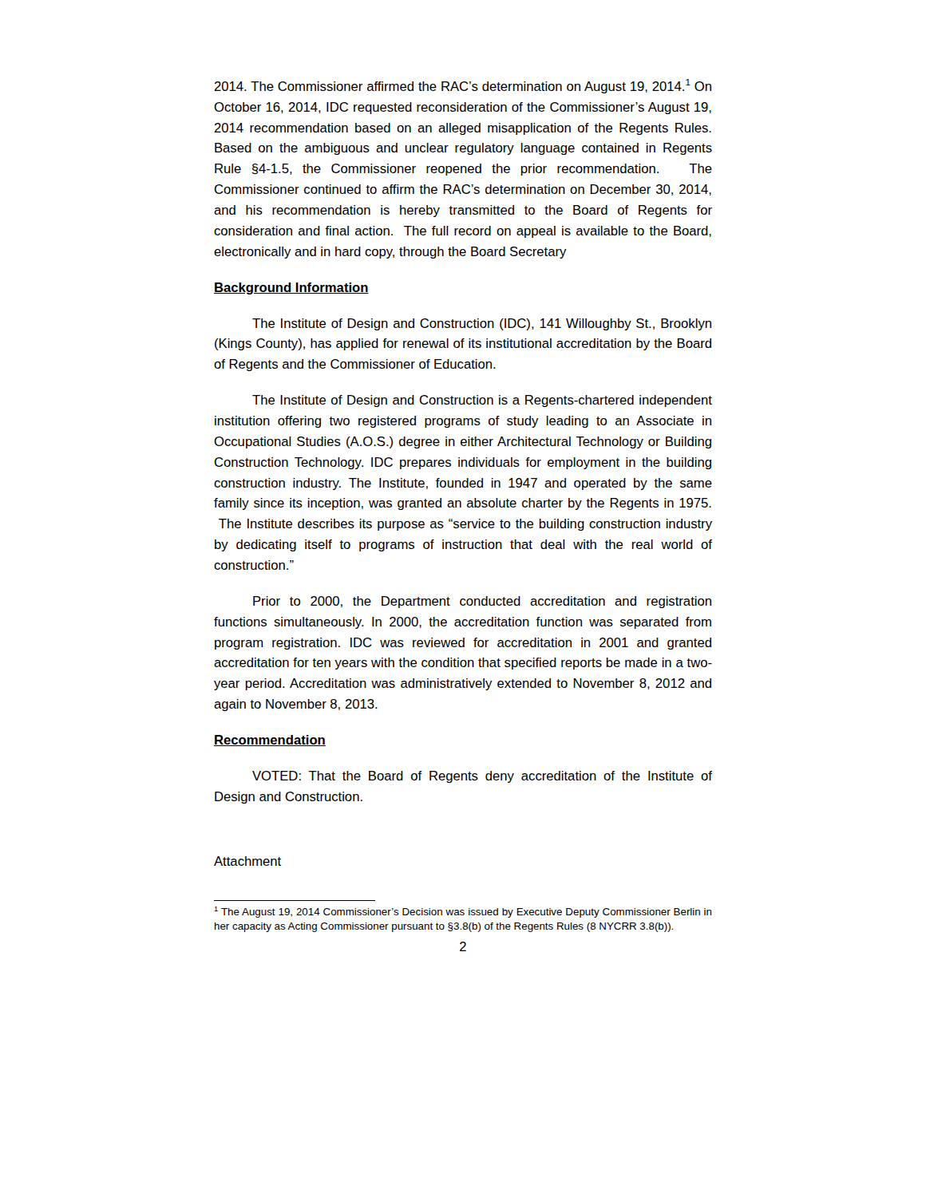2014. The Commissioner affirmed the RAC’s determination on August 19, 2014.1 On October 16, 2014, IDC requested reconsideration of the Commissioner’s August 19, 2014 recommendation based on an alleged misapplication of the Regents Rules. Based on the ambiguous and unclear regulatory language contained in Regents Rule §4-1.5, the Commissioner reopened the prior recommendation. The Commissioner continued to affirm the RAC’s determination on December 30, 2014, and his recommendation is hereby transmitted to the Board of Regents for consideration and final action. The full record on appeal is available to the Board, electronically and in hard copy, through the Board Secretary
Background Information
The Institute of Design and Construction (IDC), 141 Willoughby St., Brooklyn (Kings County), has applied for renewal of its institutional accreditation by the Board of Regents and the Commissioner of Education.
The Institute of Design and Construction is a Regents-chartered independent institution offering two registered programs of study leading to an Associate in Occupational Studies (A.O.S.) degree in either Architectural Technology or Building Construction Technology. IDC prepares individuals for employment in the building construction industry. The Institute, founded in 1947 and operated by the same family since its inception, was granted an absolute charter by the Regents in 1975. The Institute describes its purpose as “service to the building construction industry by dedicating itself to programs of instruction that deal with the real world of construction.”
Prior to 2000, the Department conducted accreditation and registration functions simultaneously. In 2000, the accreditation function was separated from program registration. IDC was reviewed for accreditation in 2001 and granted accreditation for ten years with the condition that specified reports be made in a two-year period. Accreditation was administratively extended to November 8, 2012 and again to November 8, 2013.
Recommendation
VOTED: That the Board of Regents deny accreditation of the Institute of Design and Construction.
Attachment
1 The August 19, 2014 Commissioner’s Decision was issued by Executive Deputy Commissioner Berlin in her capacity as Acting Commissioner pursuant to §3.8(b) of the Regents Rules (8 NYCRR 3.8(b)).
2